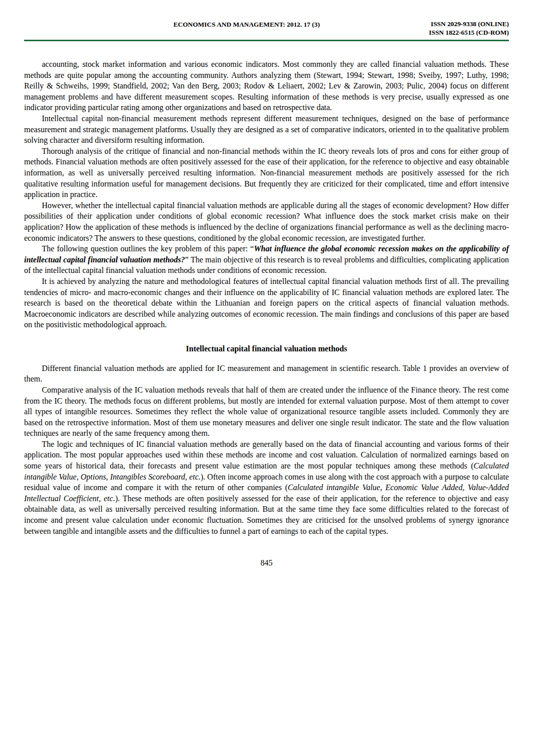ECONOMICS AND MANAGEMENT: 2012. 17 (3)
ISSN 2029-9338 (ONLINE)
ISSN 1822-6515 (CD-ROM)
accounting, stock market information and various economic indicators. Most commonly they are called financial valuation methods. These methods are quite popular among the accounting community. Authors analyzing them (Stewart, 1994; Stewart, 1998; Sveiby, 1997; Luthy, 1998; Reilly & Schweihs, 1999; Standfield, 2002; Van den Berg, 2003; Rodov & Leliaert, 2002; Lev & Zarowin, 2003; Pulic, 2004) focus on different management problems and have different measurement scopes. Resulting information of these methods is very precise, usually expressed as one indicator providing particular rating among other organizations and based on retrospective data.
Intellectual capital non-financial measurement methods represent different measurement techniques, designed on the base of performance measurement and strategic management platforms. Usually they are designed as a set of comparative indicators, oriented in to the qualitative problem solving character and diversiform resulting information.
Thorough analysis of the critique of financial and non-financial methods within the IC theory reveals lots of pros and cons for either group of methods. Financial valuation methods are often positively assessed for the ease of their application, for the reference to objective and easy obtainable information, as well as universally perceived resulting information. Non-financial measurement methods are positively assessed for the rich qualitative resulting information useful for management decisions. But frequently they are criticized for their complicated, time and effort intensive application in practice.
However, whether the intellectual capital financial valuation methods are applicable during all the stages of economic development? How differ possibilities of their application under conditions of global economic recession? What influence does the stock market crisis make on their application? How the application of these methods is influenced by the decline of organizations financial performance as well as the declining macro-economic indicators? The answers to these questions, conditioned by the global economic recession, are investigated further.
The following question outlines the key problem of this paper: “What influence the global economic recession makes on the applicability of intellectual capital financial valuation methods?” The main objective of this research is to reveal problems and difficulties, complicating application of the intellectual capital financial valuation methods under conditions of economic recession.
It is achieved by analyzing the nature and methodological features of intellectual capital financial valuation methods first of all. The prevailing tendencies of micro- and macro-economic changes and their influence on the applicability of IC financial valuation methods are explored later. The research is based on the theoretical debate within the Lithuanian and foreign papers on the critical aspects of financial valuation methods. Macroeconomic indicators are described while analyzing outcomes of economic recession. The main findings and conclusions of this paper are based on the positivistic methodological approach.
Intellectual capital financial valuation methods
Different financial valuation methods are applied for IC measurement and management in scientific research. Table 1 provides an overview of them.
Comparative analysis of the IC valuation methods reveals that half of them are created under the influence of the Finance theory. The rest come from the IC theory. The methods focus on different problems, but mostly are intended for external valuation purpose. Most of them attempt to cover all types of intangible resources. Sometimes they reflect the whole value of organizational resource tangible assets included. Commonly they are based on the retrospective information. Most of them use monetary measures and deliver one single result indicator. The state and the flow valuation techniques are nearly of the same frequency among them.
The logic and techniques of IC financial valuation methods are generally based on the data of financial accounting and various forms of their application. The most popular approaches used within these methods are income and cost valuation. Calculation of normalized earnings based on some years of historical data, their forecasts and present value estimation are the most popular techniques among these methods (Calculated intangible Value, Options, Intangibles Scoreboard, etc.). Often income approach comes in use along with the cost approach with a purpose to calculate residual value of income and compare it with the return of other companies (Calculated intangible Value, Economic Value Added, Value-Added Intellectual Coefficient, etc.). These methods are often positively assessed for the ease of their application, for the reference to objective and easy obtainable data, as well as universally perceived resulting information. But at the same time they face some difficulties related to the forecast of income and present value calculation under economic fluctuation. Sometimes they are criticised for the unsolved problems of synergy ignorance between tangible and intangible assets and the difficulties to funnel a part of earnings to each of the capital types.
845